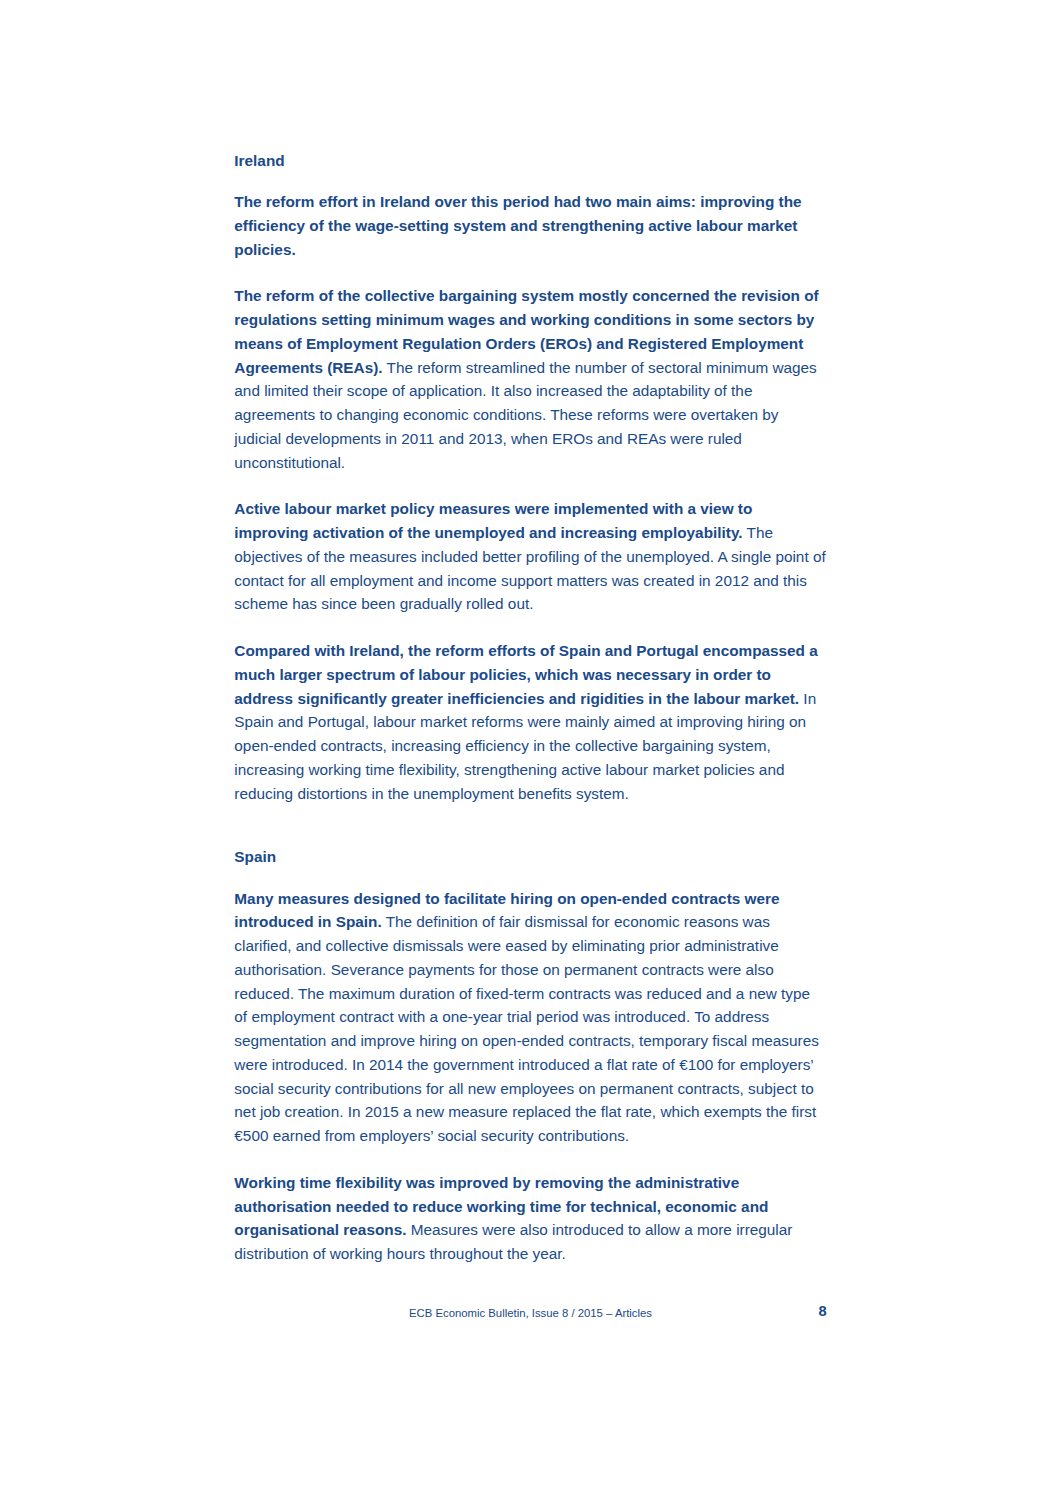Ireland
The reform effort in Ireland over this period had two main aims: improving the efficiency of the wage-setting system and strengthening active labour market policies.
The reform of the collective bargaining system mostly concerned the revision of regulations setting minimum wages and working conditions in some sectors by means of Employment Regulation Orders (EROs) and Registered Employment Agreements (REAs). The reform streamlined the number of sectoral minimum wages and limited their scope of application. It also increased the adaptability of the agreements to changing economic conditions. These reforms were overtaken by judicial developments in 2011 and 2013, when EROs and REAs were ruled unconstitutional.
Active labour market policy measures were implemented with a view to improving activation of the unemployed and increasing employability. The objectives of the measures included better profiling of the unemployed. A single point of contact for all employment and income support matters was created in 2012 and this scheme has since been gradually rolled out.
Compared with Ireland, the reform efforts of Spain and Portugal encompassed a much larger spectrum of labour policies, which was necessary in order to address significantly greater inefficiencies and rigidities in the labour market. In Spain and Portugal, labour market reforms were mainly aimed at improving hiring on open-ended contracts, increasing efficiency in the collective bargaining system, increasing working time flexibility, strengthening active labour market policies and reducing distortions in the unemployment benefits system.
Spain
Many measures designed to facilitate hiring on open-ended contracts were introduced in Spain. The definition of fair dismissal for economic reasons was clarified, and collective dismissals were eased by eliminating prior administrative authorisation. Severance payments for those on permanent contracts were also reduced. The maximum duration of fixed-term contracts was reduced and a new type of employment contract with a one-year trial period was introduced. To address segmentation and improve hiring on open-ended contracts, temporary fiscal measures were introduced. In 2014 the government introduced a flat rate of €100 for employers’ social security contributions for all new employees on permanent contracts, subject to net job creation. In 2015 a new measure replaced the flat rate, which exempts the first €500 earned from employers’ social security contributions.
Working time flexibility was improved by removing the administrative authorisation needed to reduce working time for technical, economic and organisational reasons. Measures were also introduced to allow a more irregular distribution of working hours throughout the year.
ECB Economic Bulletin, Issue 8 / 2015 – Articles
8